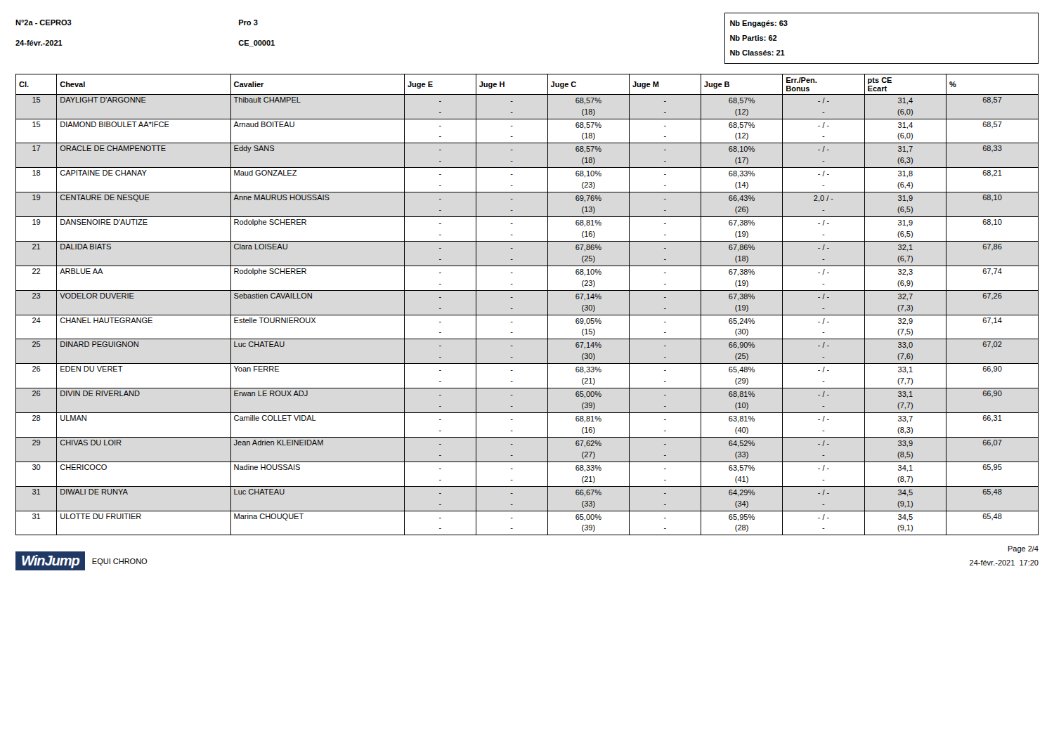N°2a - CEPRO3
24-févr.-2021
Pro 3
CE_00001
Nb Engagés: 63
Nb Partis: 62
Nb Classés: 21
| Cl. | Cheval | Cavalier | Juge E | Juge H | Juge C | Juge M | Juge B | Err./Pen. Bonus | pts CE Ecart | % |
| --- | --- | --- | --- | --- | --- | --- | --- | --- | --- | --- |
| 15 | DAYLIGHT D'ARGONNE | Thibault CHAMPEL | - - | - - | 68,57% (18) | - - | 68,57% (12) | - / - - | 31,4 (6,0) | 68,57 |
| 15 | DIAMOND BIBOULET AA*IFCE | Arnaud BOITEAU | - - | - - | 68,57% (18) | - - | 68,57% (12) | - / - - | 31,4 (6,0) | 68,57 |
| 17 | ORACLE DE CHAMPENOTTE | Eddy SANS | - - | - - | 68,57% (18) | - - | 68,10% (17) | - / - - | 31,7 (6,3) | 68,33 |
| 18 | CAPITAINE DE CHANAY | Maud GONZALEZ | - - | - - | 68,10% (23) | - - | 68,33% (14) | - / - - | 31,8 (6,4) | 68,21 |
| 19 | CENTAURE DE NESQUE | Anne MAURUS HOUSSAIS | - - | - - | 69,76% (13) | - - | 66,43% (26) | 2,0 / - - | 31,9 (6,5) | 68,10 |
| 19 | DANSENOIRE D'AUTIZE | Rodolphe SCHERER | - - | - - | 68,81% (16) | - - | 67,38% (19) | - / - - | 31,9 (6,5) | 68,10 |
| 21 | DALIDA BIATS | Clara LOISEAU | - - | - - | 67,86% (25) | - - | 67,86% (18) | - / - - | 32,1 (6,7) | 67,86 |
| 22 | ARBLUE AA | Rodolphe SCHERER | - - | - - | 68,10% (23) | - - | 67,38% (19) | - / - - | 32,3 (6,9) | 67,74 |
| 23 | VODELOR DUVERIE | Sebastien CAVAILLON | - - | - - | 67,14% (30) | - - | 67,38% (19) | - / - - | 32,7 (7,3) | 67,26 |
| 24 | CHANEL HAUTEGRANGE | Estelle TOURNIEROUX | - - | - - | 69,05% (15) | - - | 65,24% (30) | - / - - | 32,9 (7,5) | 67,14 |
| 25 | DINARD PEGUIGNON | Luc CHATEAU | - - | - - | 67,14% (30) | - - | 66,90% (25) | - / - - | 33,0 (7,6) | 67,02 |
| 26 | EDEN DU VERET | Yoan FERRE | - - | - - | 68,33% (21) | - - | 65,48% (29) | - / - - | 33,1 (7,7) | 66,90 |
| 26 | DIVIN DE RIVERLAND | Erwan LE ROUX ADJ | - - | - - | 65,00% (39) | - - | 68,81% (10) | - / - - | 33,1 (7,7) | 66,90 |
| 28 | ULMAN | Camille COLLET VIDAL | - - | - - | 68,81% (16) | - - | 63,81% (40) | - / - - | 33,7 (8,3) | 66,31 |
| 29 | CHIVAS DU LOIR | Jean Adrien KLEINEIDAM | - - | - - | 67,62% (27) | - - | 64,52% (33) | - / - - | 33,9 (8,5) | 66,07 |
| 30 | CHERICOCO | Nadine HOUSSAIS | - - | - - | 68,33% (21) | - - | 63,57% (41) | - / - - | 34,1 (8,7) | 65,95 |
| 31 | DIWALI DE RUNYA | Luc CHATEAU | - - | - - | 66,67% (33) | - - | 64,29% (34) | - / - - | 34,5 (9,1) | 65,48 |
| 31 | ULOTTE DU FRUITIER | Marina CHOUQUET | - - | - - | 65,00% (39) | - - | 65,95% (28) | - / - - | 34,5 (9,1) | 65,48 |
WinJump EQUI CHRONO
Page 2/4
24-févr.-2021 17:20